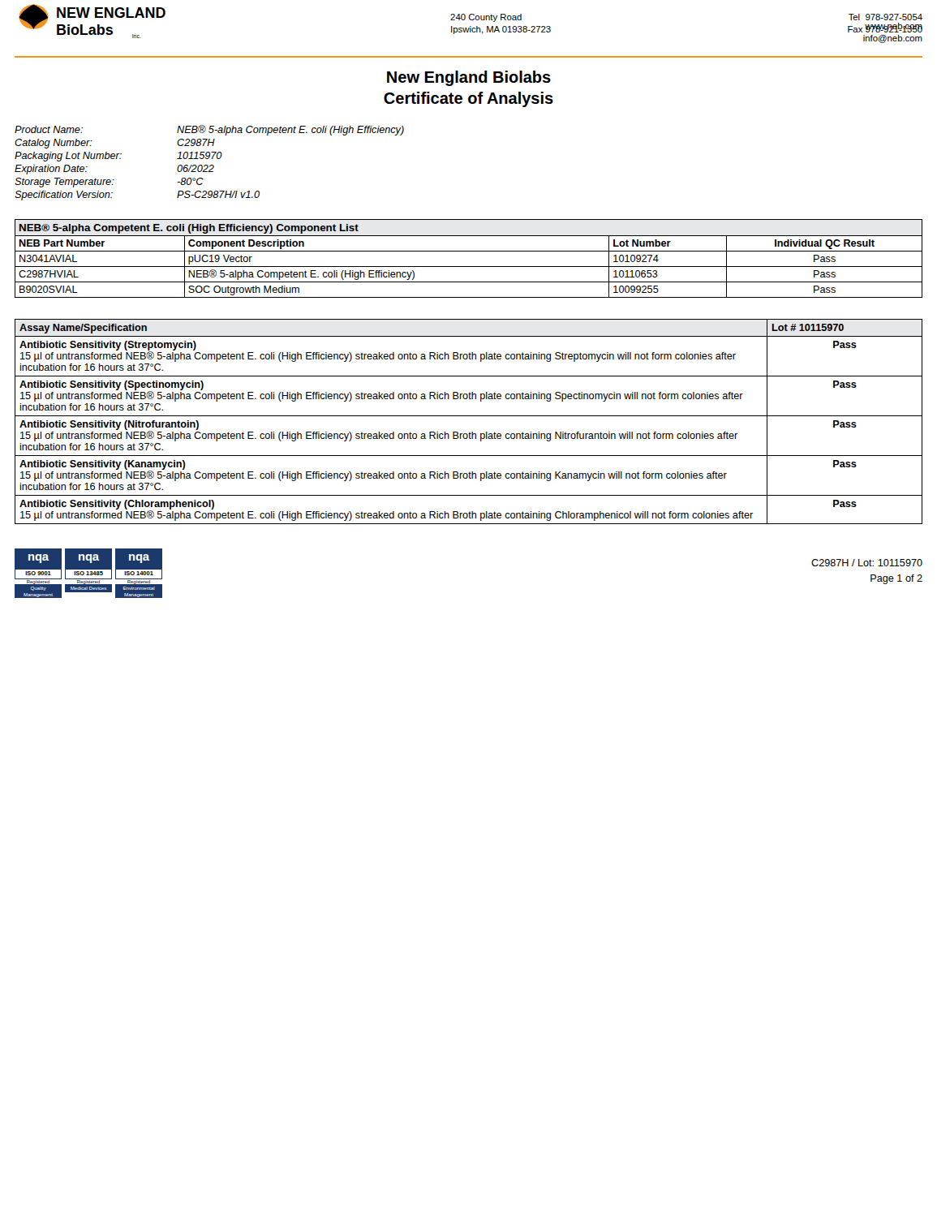240 County Road
Ipswich, MA 01938-2723
Tel 978-927-5054
Fax 978-921-1350
www.neb.com
info@neb.com
New England Biolabs Certificate of Analysis
| Product Name: | NEB® 5-alpha Competent E. coli (High Efficiency) |
| Catalog Number: | C2987H |
| Packaging Lot Number: | 10115970 |
| Expiration Date: | 06/2022 |
| Storage Temperature: | -80°C |
| Specification Version: | PS-C2987H/I v1.0 |
| NEB® 5-alpha Competent E. coli (High Efficiency) Component List |
| --- |
| NEB Part Number | Component Description | Lot Number | Individual QC Result |
| N3041AVIAL | pUC19 Vector | 10109274 | Pass |
| C2987HVIAL | NEB® 5-alpha Competent E. coli (High Efficiency) | 10110653 | Pass |
| B9020SVIAL | SOC Outgrowth Medium | 10099255 | Pass |
| Assay Name/Specification | Lot # 10115970 |
| --- | --- |
| Antibiotic Sensitivity (Streptomycin) 15 µl of untransformed NEB® 5-alpha Competent E. coli (High Efficiency) streaked onto a Rich Broth plate containing Streptomycin will not form colonies after incubation for 16 hours at 37°C. | Pass |
| Antibiotic Sensitivity (Spectinomycin) 15 µl of untransformed NEB® 5-alpha Competent E. coli (High Efficiency) streaked onto a Rich Broth plate containing Spectinomycin will not form colonies after incubation for 16 hours at 37°C. | Pass |
| Antibiotic Sensitivity (Nitrofurantoin) 15 µl of untransformed NEB® 5-alpha Competent E. coli (High Efficiency) streaked onto a Rich Broth plate containing Nitrofurantoin will not form colonies after incubation for 16 hours at 37°C. | Pass |
| Antibiotic Sensitivity (Kanamycin) 15 µl of untransformed NEB® 5-alpha Competent E. coli (High Efficiency) streaked onto a Rich Broth plate containing Kanamycin will not form colonies after incubation for 16 hours at 37°C. | Pass |
| Antibiotic Sensitivity (Chloramphenicol) 15 µl of untransformed NEB® 5-alpha Competent E. coli (High Efficiency) streaked onto a Rich Broth plate containing Chloramphenicol will not form colonies after | Pass |
nqa
ISO 9001
Registered
Quality
Management
nqa
ISO 13485
Registered
Medical Devices
nqa
ISO 14001
Registered
Environmental
Management
C2987H / Lot: 10115970
Page 1 of 2